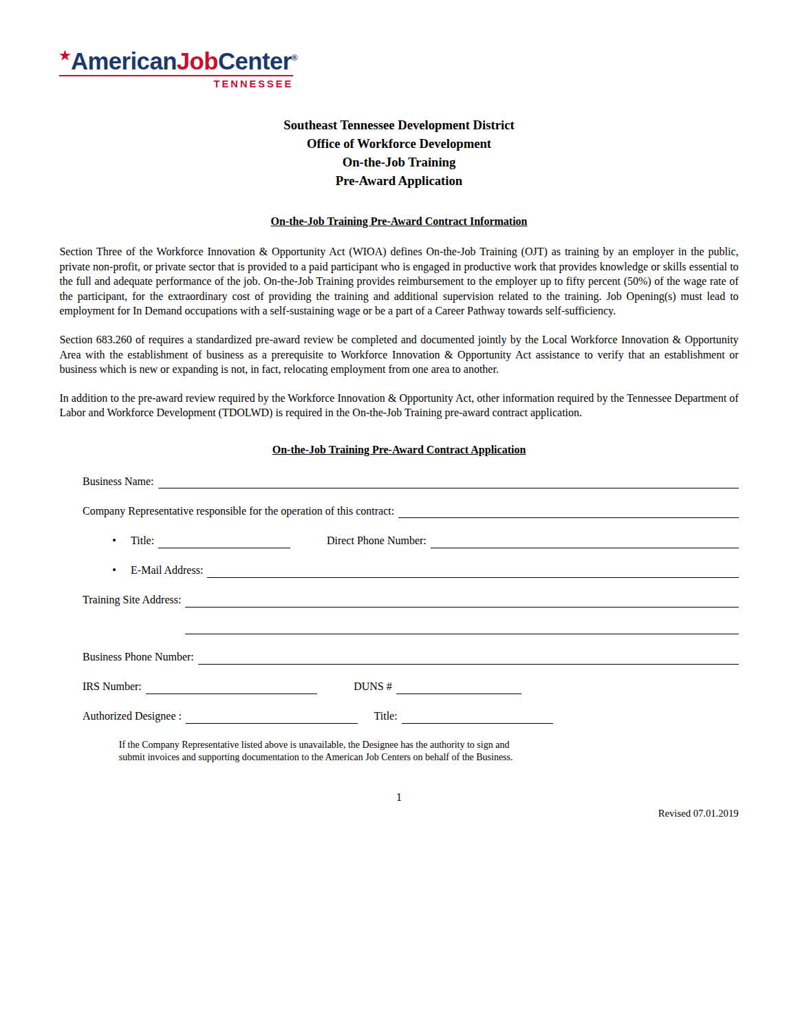★American Job Center®
TENNESSEE
Southeast Tennessee Development District
Office of Workforce Development
On-the-Job Training
Pre-Award Application
On-the-Job Training Pre-Award Contract Information
Section Three of the Workforce Innovation & Opportunity Act (WIOA) defines On-the-Job Training (OJT) as training by an employer in the public, private non-profit, or private sector that is provided to a paid participant who is engaged in productive work that provides knowledge or skills essential to the full and adequate performance of the job. On-the-Job Training provides reimbursement to the employer up to fifty percent (50%) of the wage rate of the participant, for the extraordinary cost of providing the training and additional supervision related to the training. Job Opening(s) must lead to employment for In Demand occupations with a self-sustaining wage or be a part of a Career Pathway towards self-sufficiency.
Section 683.260 of requires a standardized pre-award review be completed and documented jointly by the Local Workforce Innovation & Opportunity Area with the establishment of business as a prerequisite to Workforce Innovation & Opportunity Act assistance to verify that an establishment or business which is new or expanding is not, in fact, relocating employment from one area to another.
In addition to the pre-award review required by the Workforce Innovation & Opportunity Act, other information required by the Tennessee Department of Labor and Workforce Development (TDOLWD) is required in the On-the-Job Training pre-award contract application.
On-the-Job Training Pre-Award Contract Application
Business Name:
Company Representative responsible for the operation of this contract:
• Title: Direct Phone Number:
• E-Mail Address:
Training Site Address:
Business Phone Number:
IRS Number: DUNS #
Authorized Designee : Title:
If the Company Representative listed above is unavailable, the Designee has the authority to sign and submit invoices and supporting documentation to the American Job Centers on behalf of the Business.
1
Revised 07.01.2019